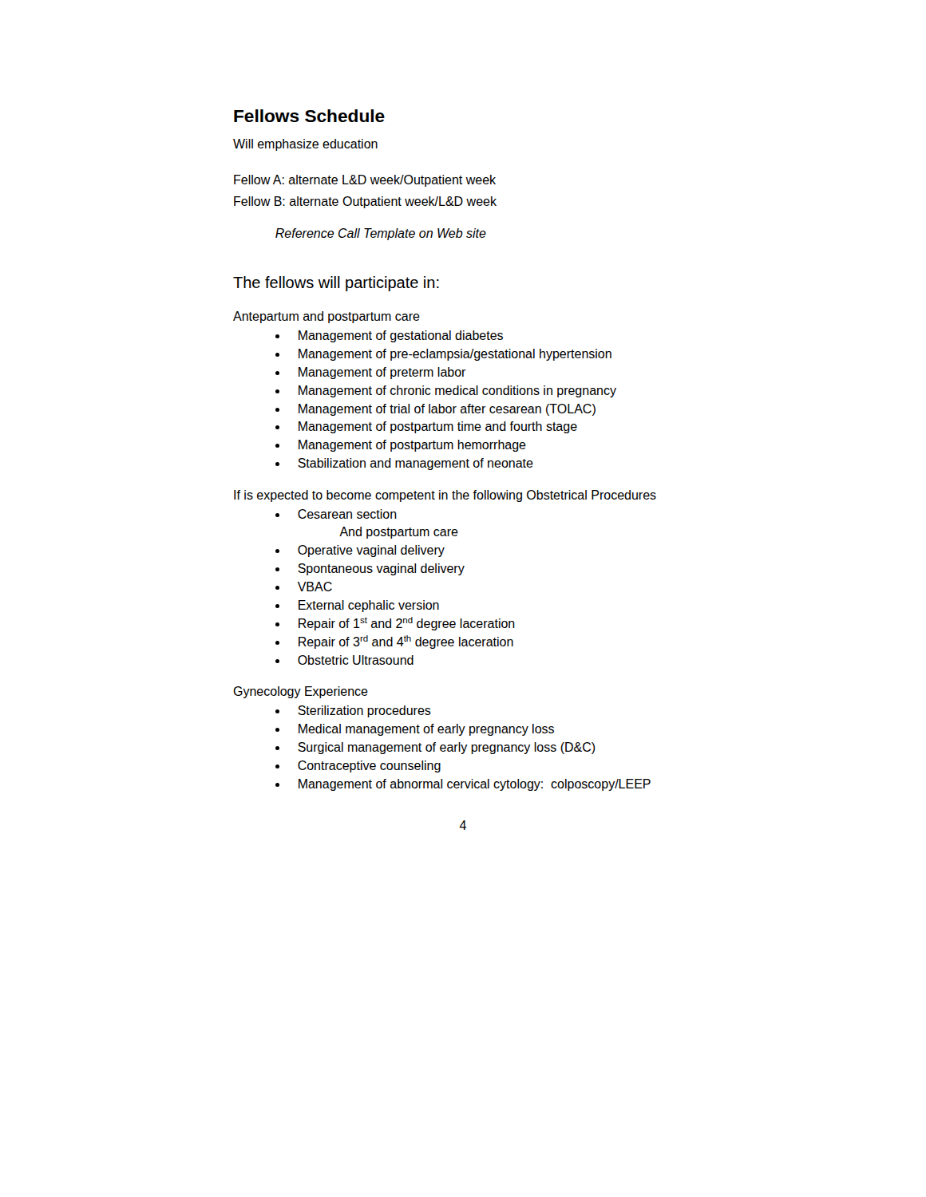Fellows Schedule
Will emphasize education
Fellow A: alternate L&D week/Outpatient week
Fellow B: alternate Outpatient week/L&D week
Reference Call Template on Web site
The fellows will participate in:
Antepartum and postpartum care
Management of gestational diabetes
Management of pre-eclampsia/gestational hypertension
Management of preterm labor
Management of chronic medical conditions in pregnancy
Management of trial of labor after cesarean (TOLAC)
Management of postpartum time and fourth stage
Management of postpartum hemorrhage
Stabilization and management of neonate
If is expected to become competent in the following Obstetrical Procedures
Cesarean section
And postpartum care
Operative vaginal delivery
Spontaneous vaginal delivery
VBAC
External cephalic version
Repair of 1st and 2nd degree laceration
Repair of 3rd and 4th degree laceration
Obstetric Ultrasound
Gynecology Experience
Sterilization procedures
Medical management of early pregnancy loss
Surgical management of early pregnancy loss (D&C)
Contraceptive counseling
Management of abnormal cervical cytology: colposcopy/LEEP
4